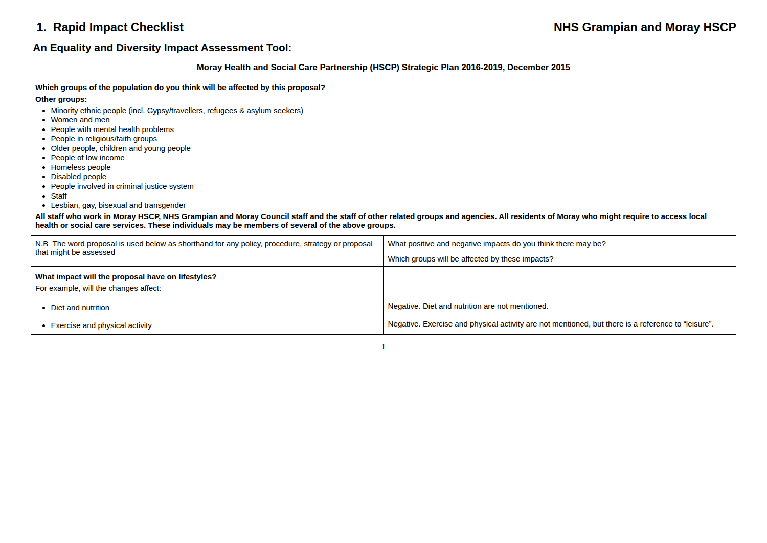1. Rapid Impact Checklist NHS Grampian and Moray HSCP
An Equality and Diversity Impact Assessment Tool:
Moray Health and Social Care Partnership (HSCP) Strategic Plan 2016-2019, December 2015
| Which groups of the population do you think will be affected by this proposal? Other groups: Minority ethnic people (incl. Gypsy/travellers, refugees & asylum seekers) Women and men People with mental health problems People in religious/faith groups Older people, children and young people People of low income Homeless people Disabled people People involved in criminal justice system Staff Lesbian, gay, bisexual and transgender All staff who work in Moray HSCP, NHS Grampian and Moray Council staff and the staff of other related groups and agencies. All residents of Moray who might require to access local health or social care services. These individuals may be members of several of the above groups. |
| N.B The word proposal is used below as shorthand for any policy, procedure, strategy or proposal that might be assessed | What positive and negative impacts do you think there may be? |
| Which groups will be affected by these impacts? |
| What impact will the proposal have on lifestyles? For example, will the changes affect: | |
| Diet and nutrition | Negative. Diet and nutrition are not mentioned. |
| Exercise and physical activity | Negative. Exercise and physical activity are not mentioned, but there is a reference to “leisure”. |
1